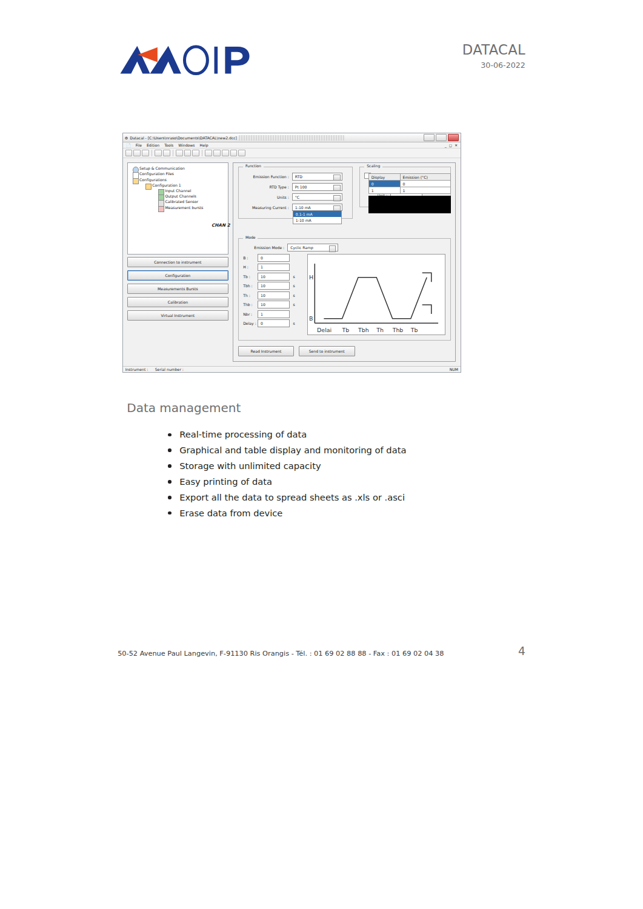DATACAL
30-06-2022
⚙ Datacal - [C:\Users\nraso\Documents\DATACAL\new2.dcc]
📄 File Edition Tools Windows Help _ ◻ ✕
Setup & Communication
Configuration Files
Configurations
Configuration 1
Input Channel
Output Channels
Calibrated Sensor
Measurement bursts
Connection to instrument
Configuration
Measurements Bursts
Calibration
Virtual Instrument
CHAN 2
Function
Emission Function : RTD
RTD Type : Pt 100
Units : °C
Measuring Current : 1-10 mA
0.1-1 mA
1-10 mA
Scaling
ON
Format : ███.██
Unit :
| Display | Emission (°C) |
| --- | --- |
| 0 | 0 |
| 1 | 1 |
Mode
Emission Mode : Cyclic Ramp
B : 0
H : 1
Tb : 10 s
Tbh : 10 s
Th : 10 s
Thb : 10 s
Nbr : 1
Delay : 0 s
B H Tb Tbh Th Thb Tb Delai
Read Instrument
Send to instrument
Instrument : Serial number : NUM
Data management
Real-time processing of data
Graphical and table display and monitoring of data
Storage with unlimited capacity
Easy printing of data
Export all the data to spread sheets as .xls or .asci
Erase data from device
50-52 Avenue Paul Langevin, F-91130 Ris Orangis - Tél. : 01 69 02 88 88 - Fax : 01 69 02 04 38
4